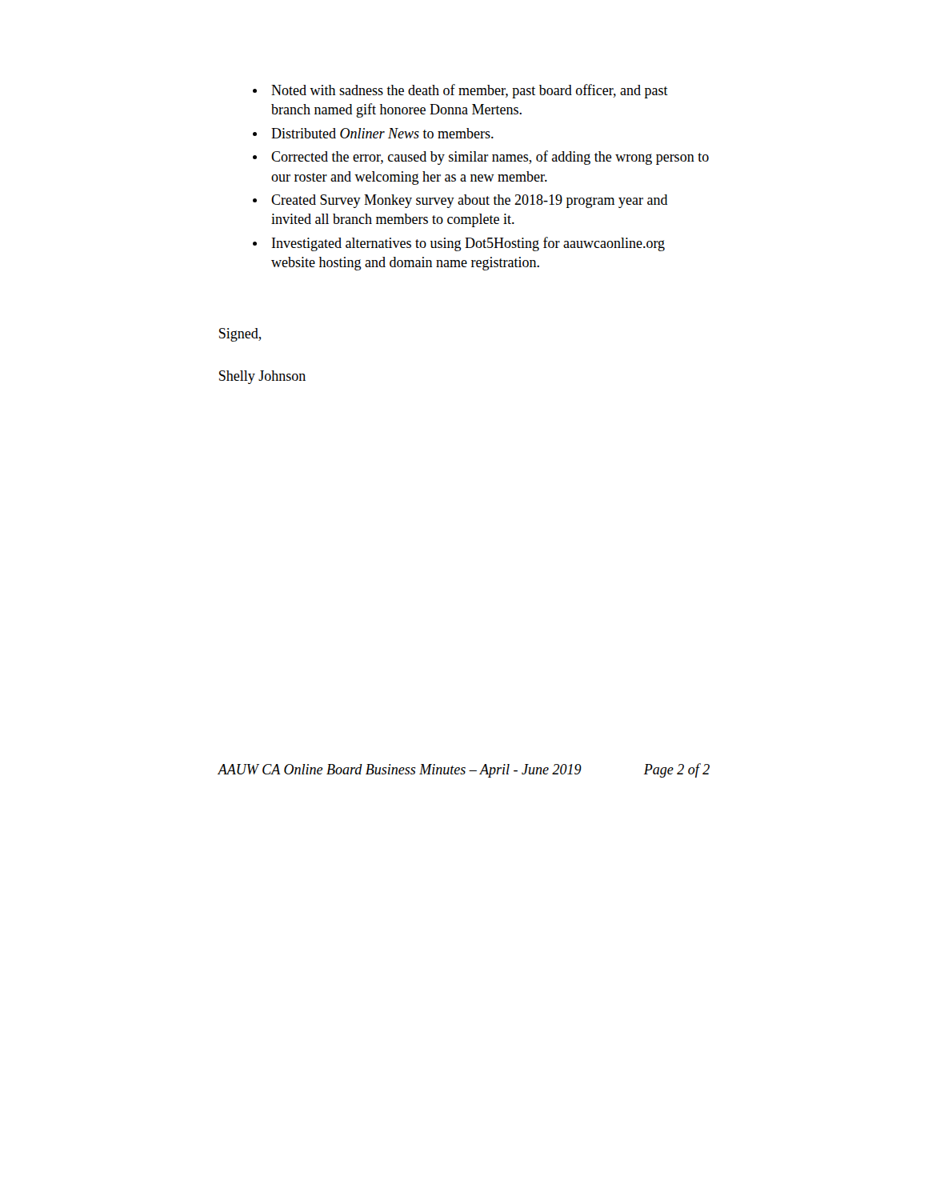Noted with sadness the death of member, past board officer, and past branch named gift honoree Donna Mertens.
Distributed Onliner News to members.
Corrected the error, caused by similar names, of adding the wrong person to our roster and welcoming her as a new member.
Created Survey Monkey survey about the 2018-19 program year and invited all branch members to complete it.
Investigated alternatives to using Dot5Hosting for aauwcaonline.org website hosting and domain name registration.
Signed,
Shelly Johnson
AAUW CA Online Board Business Minutes – April - June 2019
Page 2 of 2